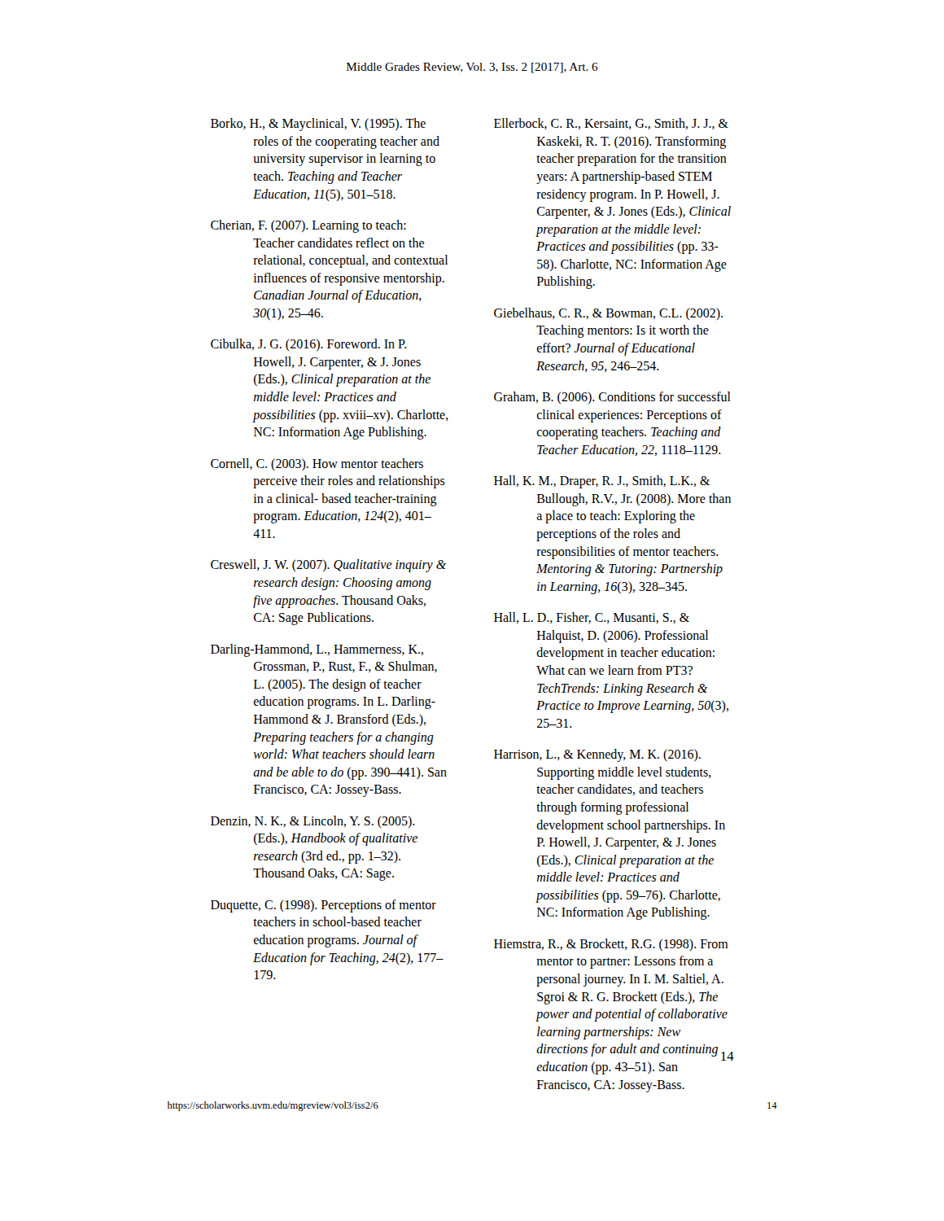Middle Grades Review, Vol. 3, Iss. 2 [2017], Art. 6
Borko, H., & Mayclinical, V. (1995). The roles of the cooperating teacher and university supervisor in learning to teach. Teaching and Teacher Education, 11(5), 501–518.
Cherian, F. (2007). Learning to teach: Teacher candidates reflect on the relational, conceptual, and contextual influences of responsive mentorship. Canadian Journal of Education, 30(1), 25–46.
Cibulka, J. G. (2016). Foreword. In P. Howell, J. Carpenter, & J. Jones (Eds.), Clinical preparation at the middle level: Practices and possibilities (pp. xviii–xv). Charlotte, NC: Information Age Publishing.
Cornell, C. (2003). How mentor teachers perceive their roles and relationships in a clinical- based teacher-training program. Education, 124(2), 401–411.
Creswell, J. W. (2007). Qualitative inquiry & research design: Choosing among five approaches. Thousand Oaks, CA: Sage Publications.
Darling-Hammond, L., Hammerness, K., Grossman, P., Rust, F., & Shulman, L. (2005). The design of teacher education programs. In L. Darling-Hammond & J. Bransford (Eds.), Preparing teachers for a changing world: What teachers should learn and be able to do (pp. 390–441). San Francisco, CA: Jossey-Bass.
Denzin, N. K., & Lincoln, Y. S. (2005). (Eds.), Handbook of qualitative research (3rd ed., pp. 1–32). Thousand Oaks, CA: Sage.
Duquette, C. (1998). Perceptions of mentor teachers in school-based teacher education programs. Journal of Education for Teaching, 24(2), 177–179.
Ellerbock, C. R., Kersaint, G., Smith, J. J., & Kaskeki, R. T. (2016). Transforming teacher preparation for the transition years: A partnership-based STEM residency program. In P. Howell, J. Carpenter, & J. Jones (Eds.), Clinical preparation at the middle level: Practices and possibilities (pp. 33-58). Charlotte, NC: Information Age Publishing.
Giebelhaus, C. R., & Bowman, C.L. (2002). Teaching mentors: Is it worth the effort? Journal of Educational Research, 95, 246–254.
Graham, B. (2006). Conditions for successful clinical experiences: Perceptions of cooperating teachers. Teaching and Teacher Education, 22, 1118–1129.
Hall, K. M., Draper, R. J., Smith, L.K., & Bullough, R.V., Jr. (2008). More than a place to teach: Exploring the perceptions of the roles and responsibilities of mentor teachers. Mentoring & Tutoring: Partnership in Learning, 16(3), 328–345.
Hall, L. D., Fisher, C., Musanti, S., & Halquist, D. (2006). Professional development in teacher education: What can we learn from PT3? TechTrends: Linking Research & Practice to Improve Learning, 50(3), 25–31.
Harrison, L., & Kennedy, M. K. (2016). Supporting middle level students, teacher candidates, and teachers through forming professional development school partnerships. In P. Howell, J. Carpenter, & J. Jones (Eds.), Clinical preparation at the middle level: Practices and possibilities (pp. 59–76). Charlotte, NC: Information Age Publishing.
Hiemstra, R., & Brockett, R.G. (1998). From mentor to partner: Lessons from a personal journey. In I. M. Saltiel, A. Sgroi & R. G. Brockett (Eds.), The power and potential of collaborative learning partnerships: New directions for adult and continuing education (pp. 43–51). San Francisco, CA: Jossey-Bass.
14
https://scholarworks.uvm.edu/mgreview/vol3/iss2/6 14